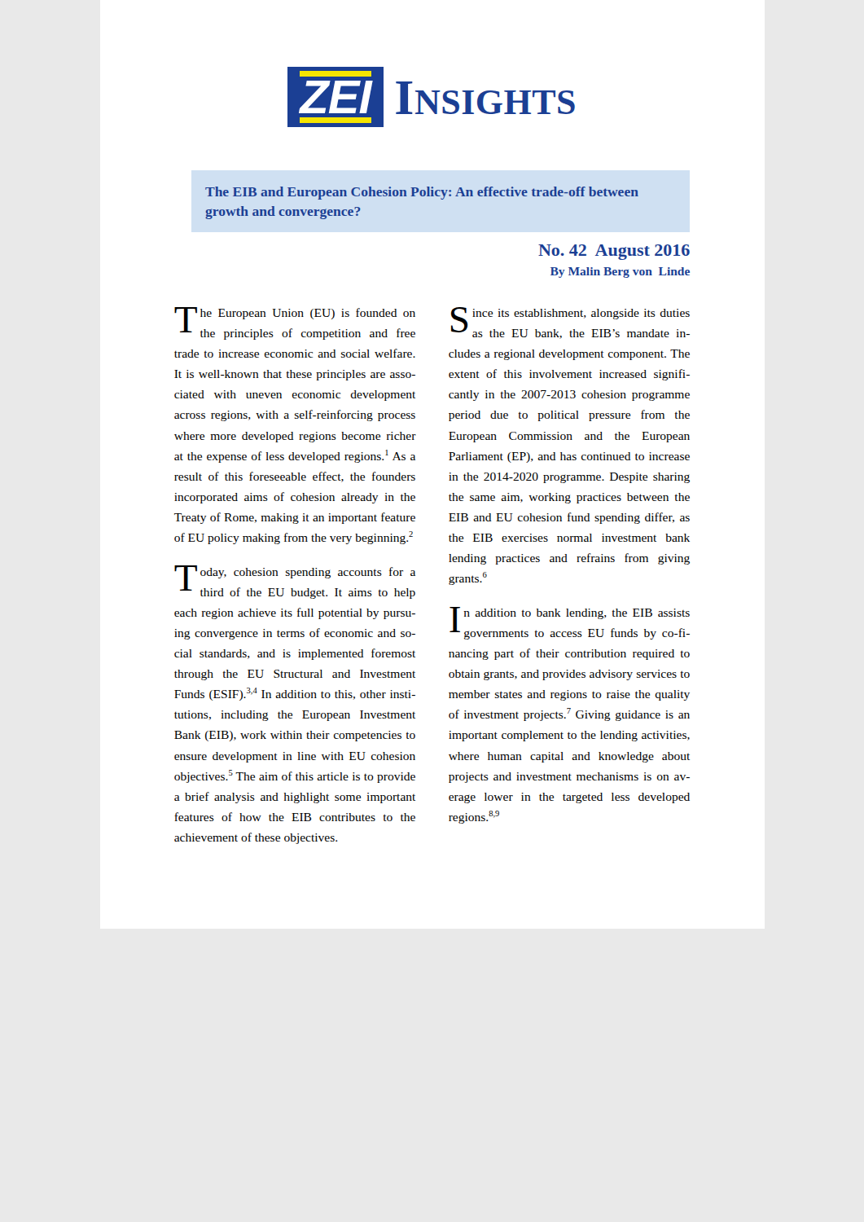ZEI INSIGHTS
The EIB and European Cohesion Policy: An effective trade-off between growth and convergence?
No. 42 August 2016
By Malin Berg von Linde
The European Union (EU) is founded on the principles of competition and free trade to increase economic and social welfare. It is well-known that these principles are associated with uneven economic development across regions, with a self-reinforcing process where more developed regions become richer at the expense of less developed regions.1 As a result of this foreseeable effect, the founders incorporated aims of cohesion already in the Treaty of Rome, making it an important feature of EU policy making from the very beginning.2
Today, cohesion spending accounts for a third of the EU budget. It aims to help each region achieve its full potential by pursuing convergence in terms of economic and social standards, and is implemented foremost through the EU Structural and Investment Funds (ESIF).3,4 In addition to this, other institutions, including the European Investment Bank (EIB), work within their competencies to ensure development in line with EU cohesion objectives.5 The aim of this article is to provide a brief analysis and highlight some important features of how the EIB contributes to the achievement of these objectives.
Since its establishment, alongside its duties as the EU bank, the EIB’s mandate includes a regional development component. The extent of this involvement increased significantly in the 2007-2013 cohesion programme period due to political pressure from the European Commission and the European Parliament (EP), and has continued to increase in the 2014-2020 programme. Despite sharing the same aim, working practices between the EIB and EU cohesion fund spending differ, as the EIB exercises normal investment bank lending practices and refrains from giving grants.6
In addition to bank lending, the EIB assists governments to access EU funds by co-financing part of their contribution required to obtain grants, and provides advisory services to member states and regions to raise the quality of investment projects.7 Giving guidance is an important complement to the lending activities, where human capital and knowledge about projects and investment mechanisms is on average lower in the targeted less developed regions.8,9